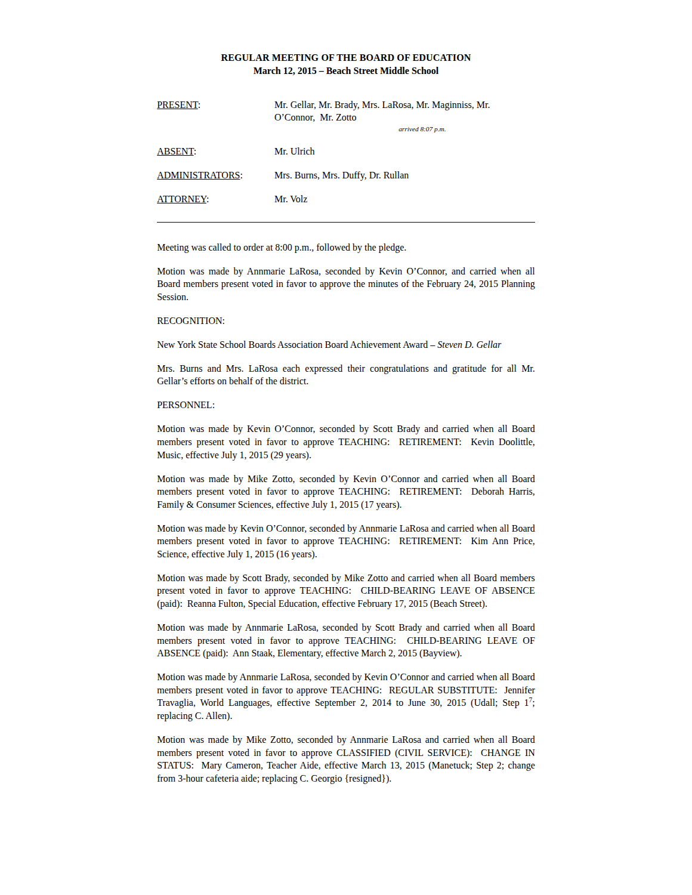REGULAR MEETING OF THE BOARD OF EDUCATION March 12, 2015 – Beach Street Middle School
| PRESENT : | Mr. Gellar, Mr. Brady, Mrs. LaRosa, Mr. Maginniss, Mr. O’Connor, Mr. Zotto arrived 8:07 p.m. |
| ABSENT : | Mr. Ulrich |
| ADMINISTRATORS : | Mrs. Burns, Mrs. Duffy, Dr. Rullan |
| ATTORNEY : | Mr. Volz |
Meeting was called to order at 8:00 p.m., followed by the pledge.
Motion was made by Annmarie LaRosa, seconded by Kevin O’Connor, and carried when all Board members present voted in favor to approve the minutes of the February 24, 2015 Planning Session.
RECOGNITION:
New York State School Boards Association Board Achievement Award – Steven D. Gellar
Mrs. Burns and Mrs. LaRosa each expressed their congratulations and gratitude for all Mr. Gellar’s efforts on behalf of the district.
PERSONNEL:
Motion was made by Kevin O’Connor, seconded by Scott Brady and carried when all Board members present voted in favor to approve TEACHING: RETIREMENT: Kevin Doolittle, Music, effective July 1, 2015 (29 years).
Motion was made by Mike Zotto, seconded by Kevin O’Connor and carried when all Board members present voted in favor to approve TEACHING: RETIREMENT: Deborah Harris, Family & Consumer Sciences, effective July 1, 2015 (17 years).
Motion was made by Kevin O’Connor, seconded by Annmarie LaRosa and carried when all Board members present voted in favor to approve TEACHING: RETIREMENT: Kim Ann Price, Science, effective July 1, 2015 (16 years).
Motion was made by Scott Brady, seconded by Mike Zotto and carried when all Board members present voted in favor to approve TEACHING: CHILD-BEARING LEAVE OF ABSENCE (paid): Reanna Fulton, Special Education, effective February 17, 2015 (Beach Street).
Motion was made by Annmarie LaRosa, seconded by Scott Brady and carried when all Board members present voted in favor to approve TEACHING: CHILD-BEARING LEAVE OF ABSENCE (paid): Ann Staak, Elementary, effective March 2, 2015 (Bayview).
Motion was made by Annmarie LaRosa, seconded by Kevin O’Connor and carried when all Board members present voted in favor to approve TEACHING: REGULAR SUBSTITUTE: Jennifer Travaglia, World Languages, effective September 2, 2014 to June 30, 2015 (Udall; Step 17; replacing C. Allen).
Motion was made by Mike Zotto, seconded by Annmarie LaRosa and carried when all Board members present voted in favor to approve CLASSIFIED (CIVIL SERVICE): CHANGE IN STATUS: Mary Cameron, Teacher Aide, effective March 13, 2015 (Manetuck; Step 2; change from 3-hour cafeteria aide; replacing C. Georgio {resigned}).